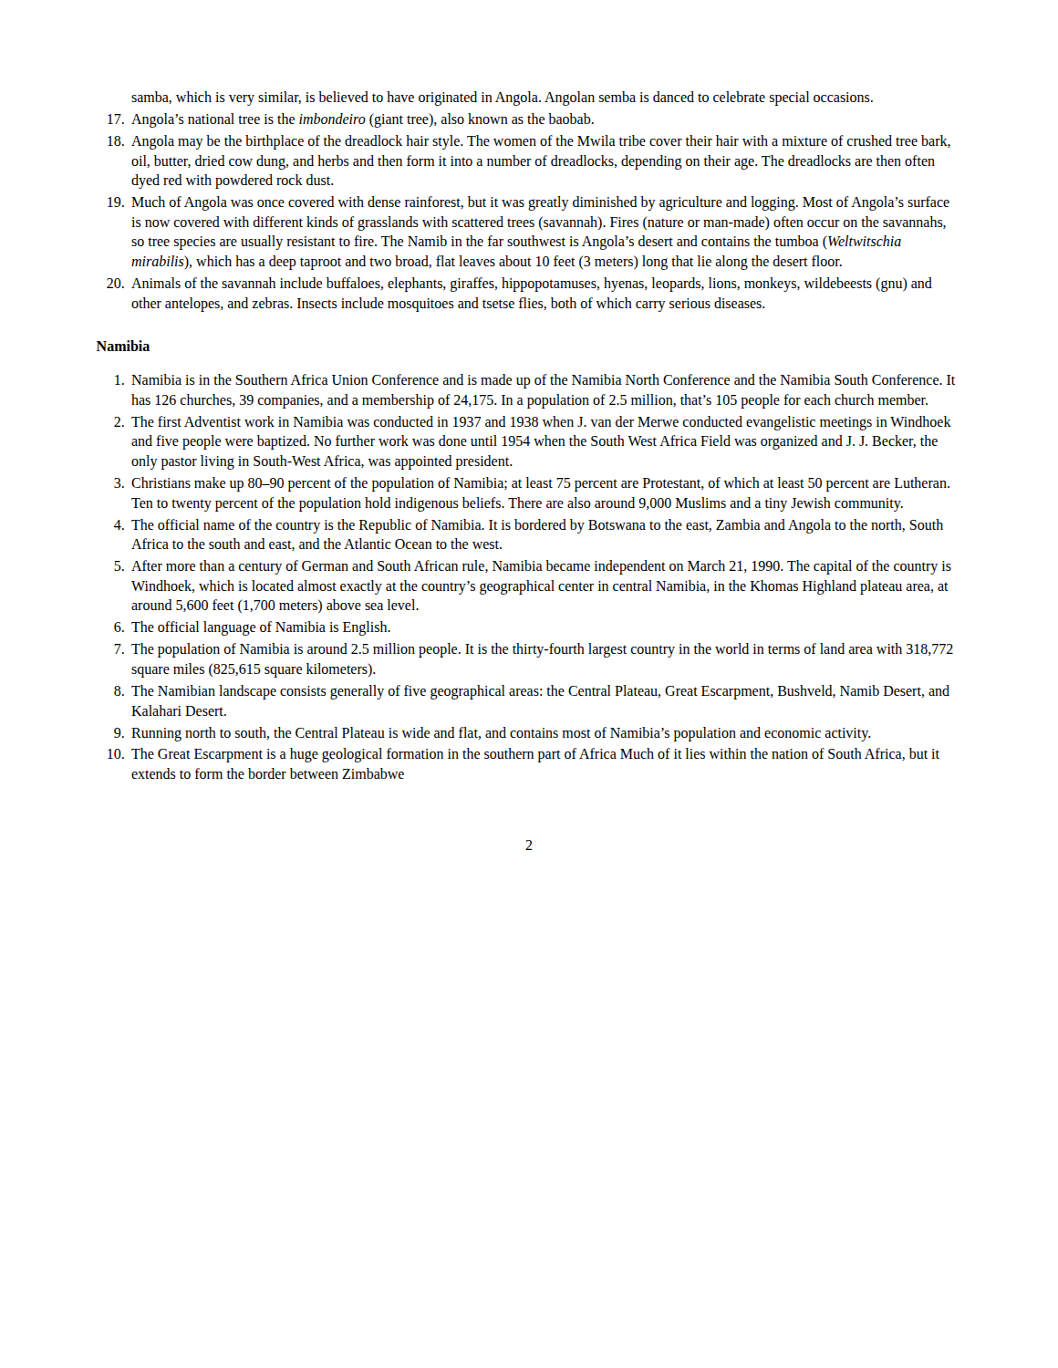samba, which is very similar, is believed to have originated in Angola. Angolan semba is danced to celebrate special occasions.
Angola’s national tree is the imbondeiro (giant tree), also known as the baobab.
Angola may be the birthplace of the dreadlock hair style. The women of the Mwila tribe cover their hair with a mixture of crushed tree bark, oil, butter, dried cow dung, and herbs and then form it into a number of dreadlocks, depending on their age. The dreadlocks are then often dyed red with powdered rock dust.
Much of Angola was once covered with dense rainforest, but it was greatly diminished by agriculture and logging. Most of Angola’s surface is now covered with different kinds of grasslands with scattered trees (savannah). Fires (nature or man-made) often occur on the savannahs, so tree species are usually resistant to fire. The Namib in the far southwest is Angola’s desert and contains the tumboa (Weltwitschia mirabilis), which has a deep taproot and two broad, flat leaves about 10 feet (3 meters) long that lie along the desert floor.
Animals of the savannah include buffaloes, elephants, giraffes, hippopotamuses, hyenas, leopards, lions, monkeys, wildebeests (gnu) and other antelopes, and zebras. Insects include mosquitoes and tsetse flies, both of which carry serious diseases.
Namibia
Namibia is in the Southern Africa Union Conference and is made up of the Namibia North Conference and the Namibia South Conference. It has 126 churches, 39 companies, and a membership of 24,175. In a population of 2.5 million, that’s 105 people for each church member.
The first Adventist work in Namibia was conducted in 1937 and 1938 when J. van der Merwe conducted evangelistic meetings in Windhoek and five people were baptized. No further work was done until 1954 when the South West Africa Field was organized and J. J. Becker, the only pastor living in South-West Africa, was appointed president.
Christians make up 80–90 percent of the population of Namibia; at least 75 percent are Protestant, of which at least 50 percent are Lutheran. Ten to twenty percent of the population hold indigenous beliefs. There are also around 9,000 Muslims and a tiny Jewish community.
The official name of the country is the Republic of Namibia. It is bordered by Botswana to the east, Zambia and Angola to the north, South Africa to the south and east, and the Atlantic Ocean to the west.
After more than a century of German and South African rule, Namibia became independent on March 21, 1990. The capital of the country is Windhoek, which is located almost exactly at the country’s geographical center in central Namibia, in the Khomas Highland plateau area, at around 5,600 feet (1,700 meters) above sea level.
The official language of Namibia is English.
The population of Namibia is around 2.5 million people. It is the thirty-fourth largest country in the world in terms of land area with 318,772 square miles (825,615 square kilometers).
The Namibian landscape consists generally of five geographical areas: the Central Plateau, Great Escarpment, Bushveld, Namib Desert, and Kalahari Desert.
Running north to south, the Central Plateau is wide and flat, and contains most of Namibia’s population and economic activity.
The Great Escarpment is a huge geological formation in the southern part of Africa Much of it lies within the nation of South Africa, but it extends to form the border between Zimbabwe
2